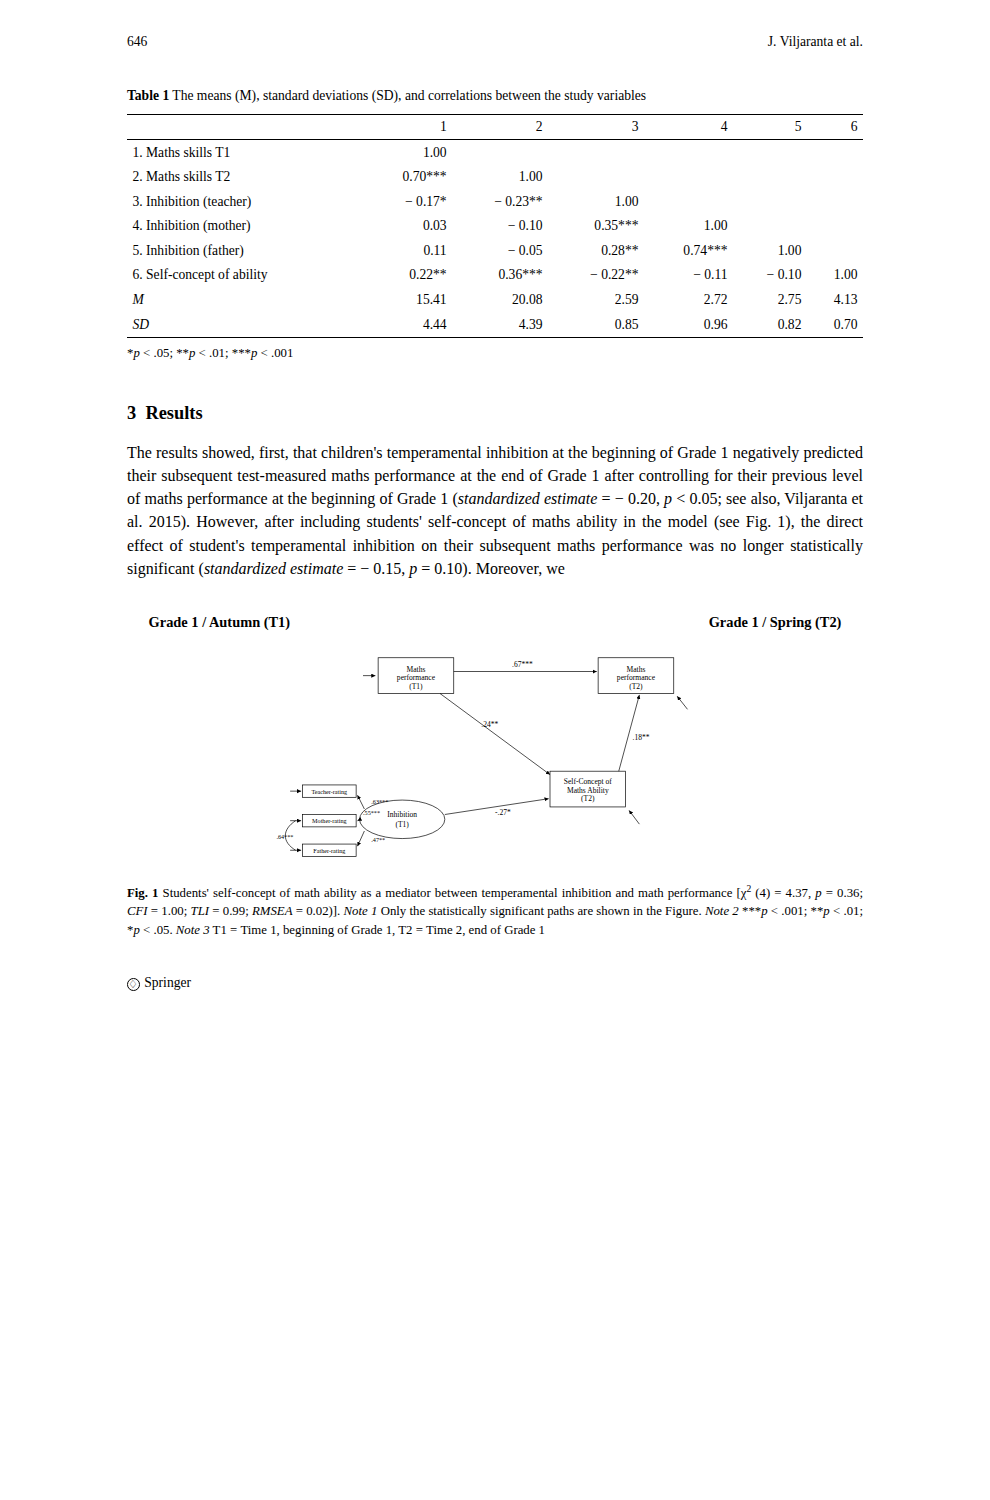646 J. Viljaranta et al.
Table 1 The means (M), standard deviations (SD), and correlations between the study variables
| | 1 | 2 | 3 | 4 | 5 | 6 |
| --- | --- | --- | --- | --- | --- | --- |
| 1. Maths skills T1 | 1.00 | | | | | |
| 2. Maths skills T2 | 0.70*** | 1.00 | | | | |
| 3. Inhibition (teacher) | − 0.17* | − 0.23** | 1.00 | | | |
| 4. Inhibition (mother) | 0.03 | − 0.10 | 0.35*** | 1.00 | | |
| 5. Inhibition (father) | 0.11 | − 0.05 | 0.28** | 0.74*** | 1.00 | |
| 6. Self-concept of ability | 0.22** | 0.36*** | − 0.22** | − 0.11 | − 0.10 | 1.00 |
| M | 15.41 | 20.08 | 2.59 | 2.72 | 2.75 | 4.13 |
| SD | 4.44 | 4.39 | 0.85 | 0.96 | 0.82 | 0.70 |
*p < .05; **p < .01; ***p < .001
3 Results
The results showed, first, that children's temperamental inhibition at the beginning of Grade 1 negatively predicted their subsequent test-measured maths performance at the end of Grade 1 after controlling for their previous level of maths performance at the beginning of Grade 1 (standardized estimate = − 0.20, p < 0.05; see also, Viljaranta et al. 2015). However, after including students' self-concept of maths ability in the model (see Fig. 1), the direct effect of student's temperamental inhibition on their subsequent maths performance was no longer statistically significant (standardized estimate = − 0.15, p = 0.10). Moreover, we
Grade 1 / Autumn (T1) Grade 1 / Spring (T2)
Maths performance (T1) Maths performance (T2) Self-Concept of Maths Ability (T2) Inhibition (T1) Teacher-rating Mother-rating Father-rating .63*** .55*** .47** .64*** .67*** .24** .18** -.27*
Fig. 1 Students' self-concept of math ability as a mediator between temperamental inhibition and math performance [χ2 (4) = 4.37, p = 0.36; CFI = 1.00; TLI = 0.99; RMSEA = 0.02)]. Note 1 Only the statistically significant paths are shown in the Figure. Note 2 ***p < .001; **p < .01; *p < .05. Note 3 T1 = Time 1, beginning of Grade 1, T2 = Time 2, end of Grade 1
♢Springer